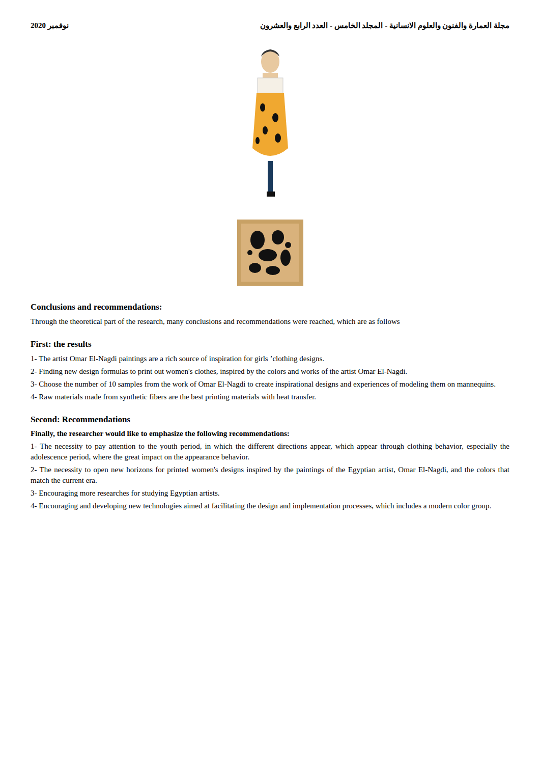نوفمبر 2020
مجلة العمارة والفنون والعلوم الانسانية - المجلد الخامس - العدد الرابع والعشرون
Conclusions and recommendations:
Through the theoretical part of the research, many conclusions and recommendations were reached, which are as follows
First: the results
1- The artist Omar El-Nagdi paintings are a rich source of inspiration for girls ’clothing designs.
2- Finding new design formulas to print out women's clothes, inspired by the colors and works of the artist Omar El-Nagdi.
3- Choose the number of 10 samples from the work of Omar El-Nagdi to create inspirational designs and experiences of modeling them on mannequins.
4- Raw materials made from synthetic fibers are the best printing materials with heat transfer.
Second: Recommendations
Finally, the researcher would like to emphasize the following recommendations:
1- The necessity to pay attention to the youth period, in which the different directions appear, which appear through clothing behavior, especially the adolescence period, where the great impact on the appearance behavior.
2- The necessity to open new horizons for printed women's designs inspired by the paintings of the Egyptian artist, Omar El-Nagdi, and the colors that match the current era.
3- Encouraging more researches for studying Egyptian artists.
4- Encouraging and developing new technologies aimed at facilitating the design and implementation processes, which includes a modern color group.